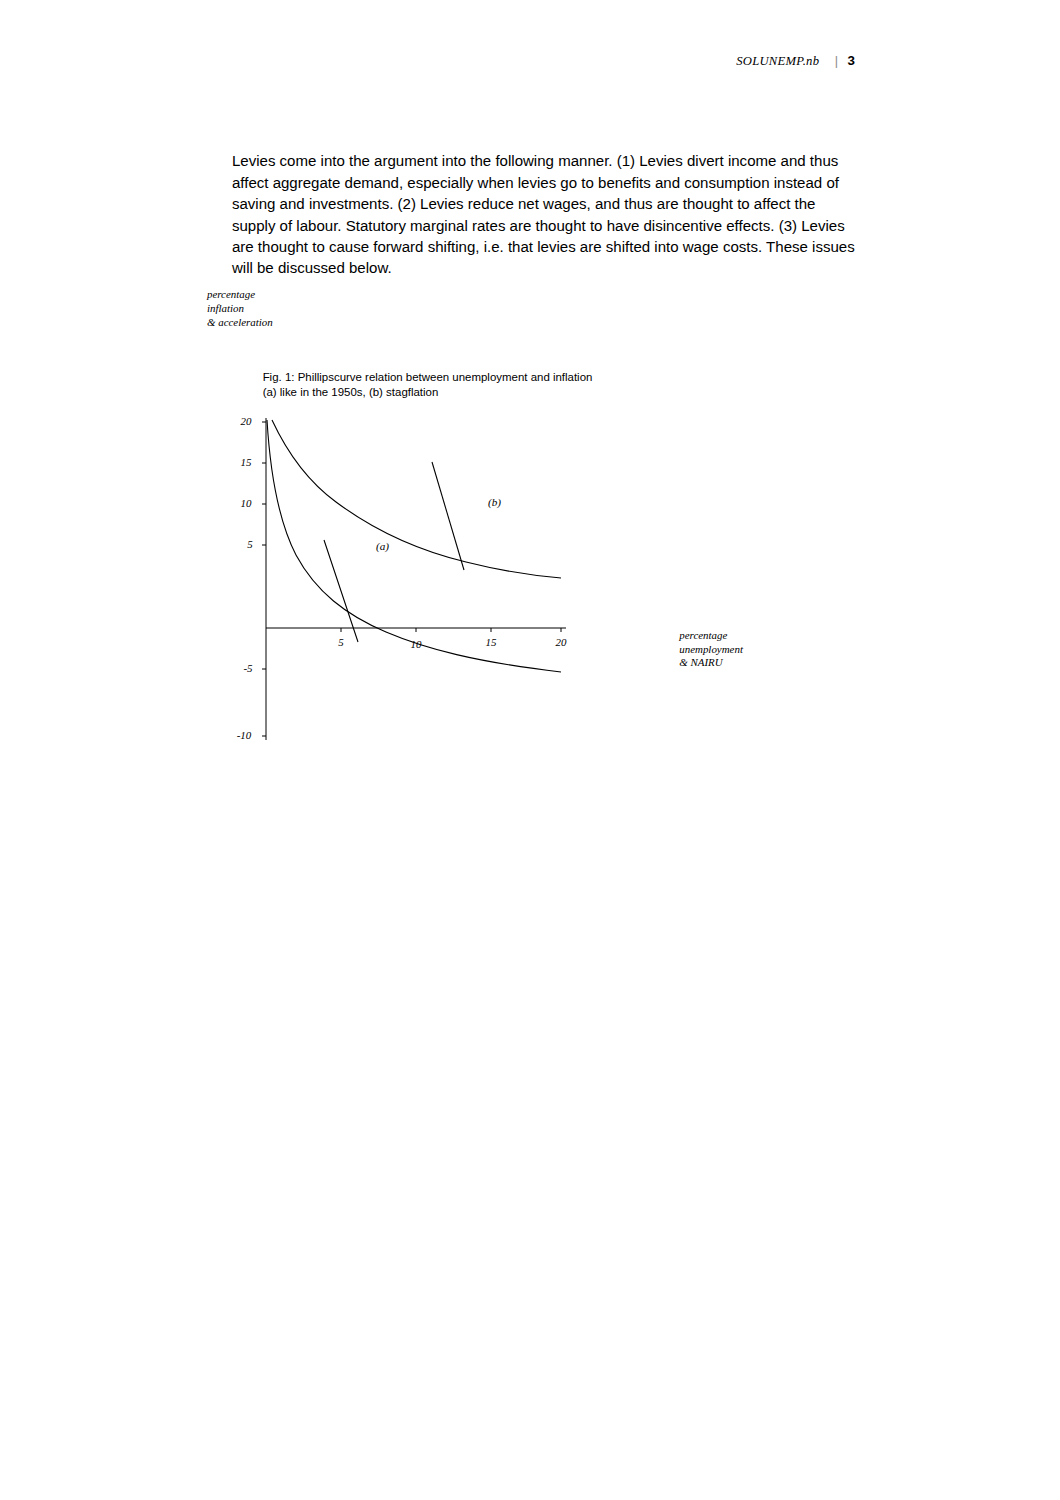SOLUNEMP.nb | 3
Levies come into the argument into the following manner. (1) Levies divert income and thus affect aggregate demand, especially when levies go to benefits and consumption instead of saving and investments. (2) Levies reduce net wages, and thus are thought to affect the supply of labour. Statutory marginal rates are thought to have disincentive effects. (3) Levies are thought to cause forward shifting, i.e. that levies are shifted into wage costs. These issues will be discussed below.
percentage
inflation
& acceleration
Fig. 1: Phillipscurve relation between unemployment and inflation
(a) like in the 1950s, (b) stagflation
20 15 10 5 -5 -10 5 10 15 20 (a) (b)
percentage
unemployment
& NAIRU